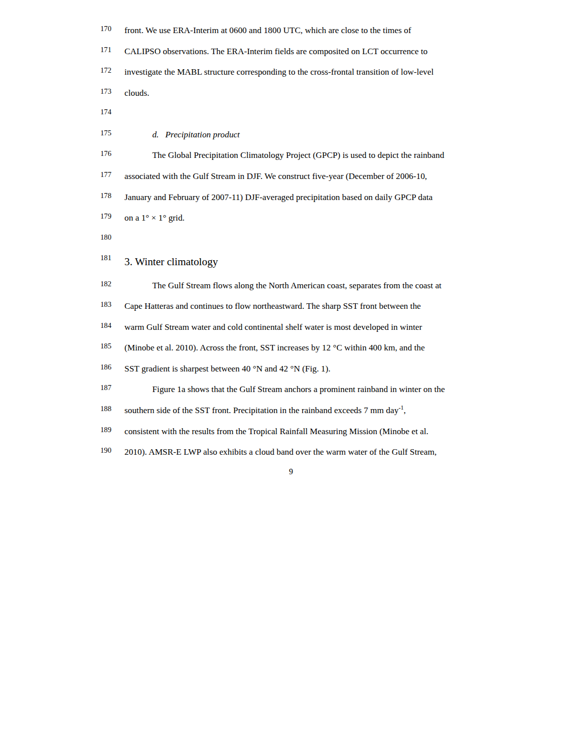170
front. We use ERA-Interim at 0600 and 1800 UTC, which are close to the times of
171
CALIPSO observations. The ERA-Interim fields are composited on LCT occurrence to
172
investigate the MABL structure corresponding to the cross-frontal transition of low-level
173
clouds.
174
175
d. Precipitation product
176
The Global Precipitation Climatology Project (GPCP) is used to depict the rainband
177
associated with the Gulf Stream in DJF. We construct five-year (December of 2006-10,
178
January and February of 2007-11) DJF-averaged precipitation based on daily GPCP data
179
on a 1° × 1° grid.
180
181
3. Winter climatology
182
The Gulf Stream flows along the North American coast, separates from the coast at
183
Cape Hatteras and continues to flow northeastward. The sharp SST front between the
184
warm Gulf Stream water and cold continental shelf water is most developed in winter
185
(Minobe et al. 2010). Across the front, SST increases by 12 °C within 400 km, and the
186
SST gradient is sharpest between 40 °N and 42 °N (Fig. 1).
187
Figure 1a shows that the Gulf Stream anchors a prominent rainband in winter on the
188
southern side of the SST front. Precipitation in the rainband exceeds 7 mm day-1,
189
consistent with the results from the Tropical Rainfall Measuring Mission (Minobe et al.
190
2010). AMSR-E LWP also exhibits a cloud band over the warm water of the Gulf Stream,
9